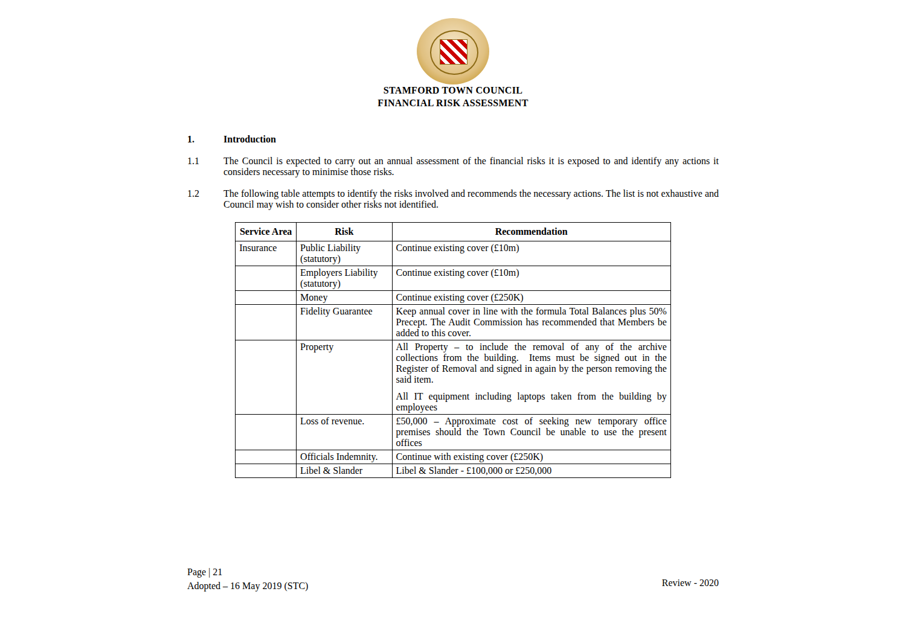STAMFORD TOWN COUNCIL
FINANCIAL RISK ASSESSMENT
1. Introduction
1.1
The Council is expected to carry out an annual assessment of the financial risks it is exposed to and identify any actions it considers necessary to minimise those risks.
1.2
The following table attempts to identify the risks involved and recommends the necessary actions. The list is not exhaustive and Council may wish to consider other risks not identified.
| Service Area | Risk | Recommendation |
| --- | --- | --- |
| Insurance | Public Liability (statutory) | Continue existing cover (£10m) |
| | Employers Liability (statutory) | Continue existing cover (£10m) |
| | Money | Continue existing cover (£250K) |
| | Fidelity Guarantee | Keep annual cover in line with the formula Total Balances plus 50% Precept. The Audit Commission has recommended that Members be added to this cover. |
| | Property | All Property – to include the removal of any of the archive collections from the building. Items must be signed out in the Register of Removal and signed in again by the person removing the said item. All IT equipment including laptops taken from the building by employees |
| | Loss of revenue. | £50,000 – Approximate cost of seeking new temporary office premises should the Town Council be unable to use the present offices |
| | Officials Indemnity. | Continue with existing cover (£250K) |
| | Libel & Slander | Libel & Slander - £100,000 or £250,000 |
Page | 21
Adopted – 16 May 2019 (STC)
Review - 2020